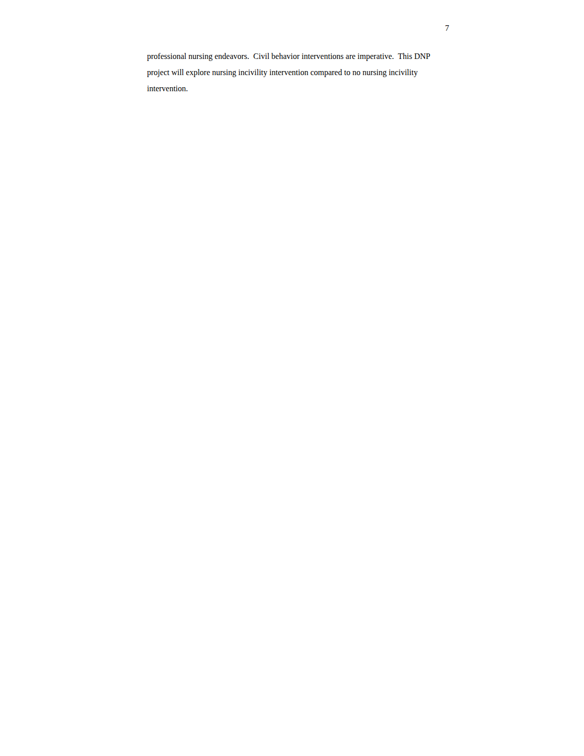7
professional nursing endeavors. Civil behavior interventions are imperative. This DNP project will explore nursing incivility intervention compared to no nursing incivility intervention.